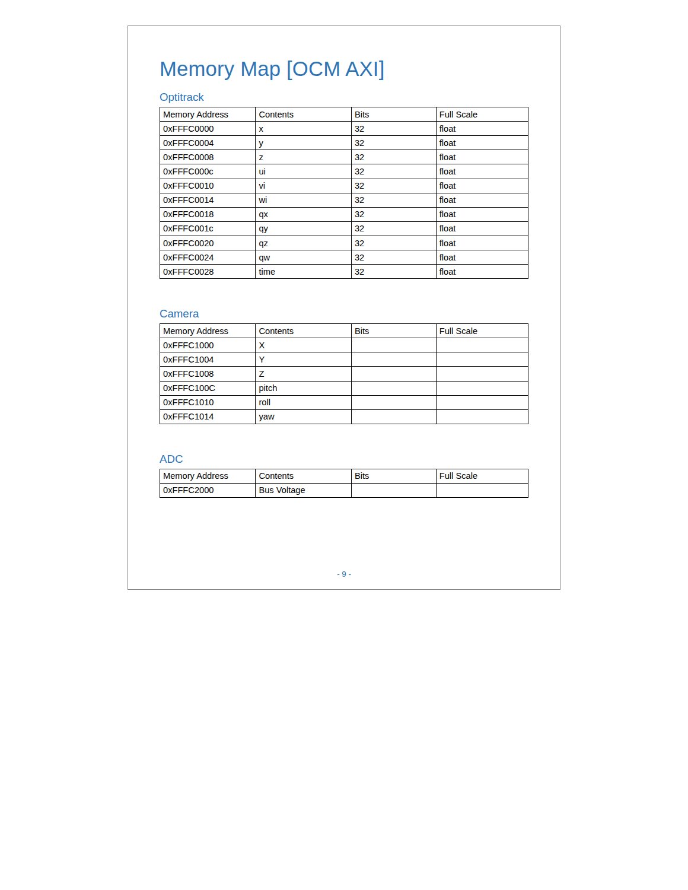Memory Map [OCM AXI]
Optitrack
| Memory Address | Contents | Bits | Full Scale |
| --- | --- | --- | --- |
| 0xFFFC0000 | x | 32 | float |
| 0xFFFC0004 | y | 32 | float |
| 0xFFFC0008 | z | 32 | float |
| 0xFFFC000c | ui | 32 | float |
| 0xFFFC0010 | vi | 32 | float |
| 0xFFFC0014 | wi | 32 | float |
| 0xFFFC0018 | qx | 32 | float |
| 0xFFFC001c | qy | 32 | float |
| 0xFFFC0020 | qz | 32 | float |
| 0xFFFC0024 | qw | 32 | float |
| 0xFFFC0028 | time | 32 | float |
Camera
| Memory Address | Contents | Bits | Full Scale |
| --- | --- | --- | --- |
| 0xFFFC1000 | X | | |
| 0xFFFC1004 | Y | | |
| 0xFFFC1008 | Z | | |
| 0xFFFC100C | pitch | | |
| 0xFFFC1010 | roll | | |
| 0xFFFC1014 | yaw | | |
ADC
| Memory Address | Contents | Bits | Full Scale |
| --- | --- | --- | --- |
| 0xFFFC2000 | Bus Voltage | | |
- 9 -